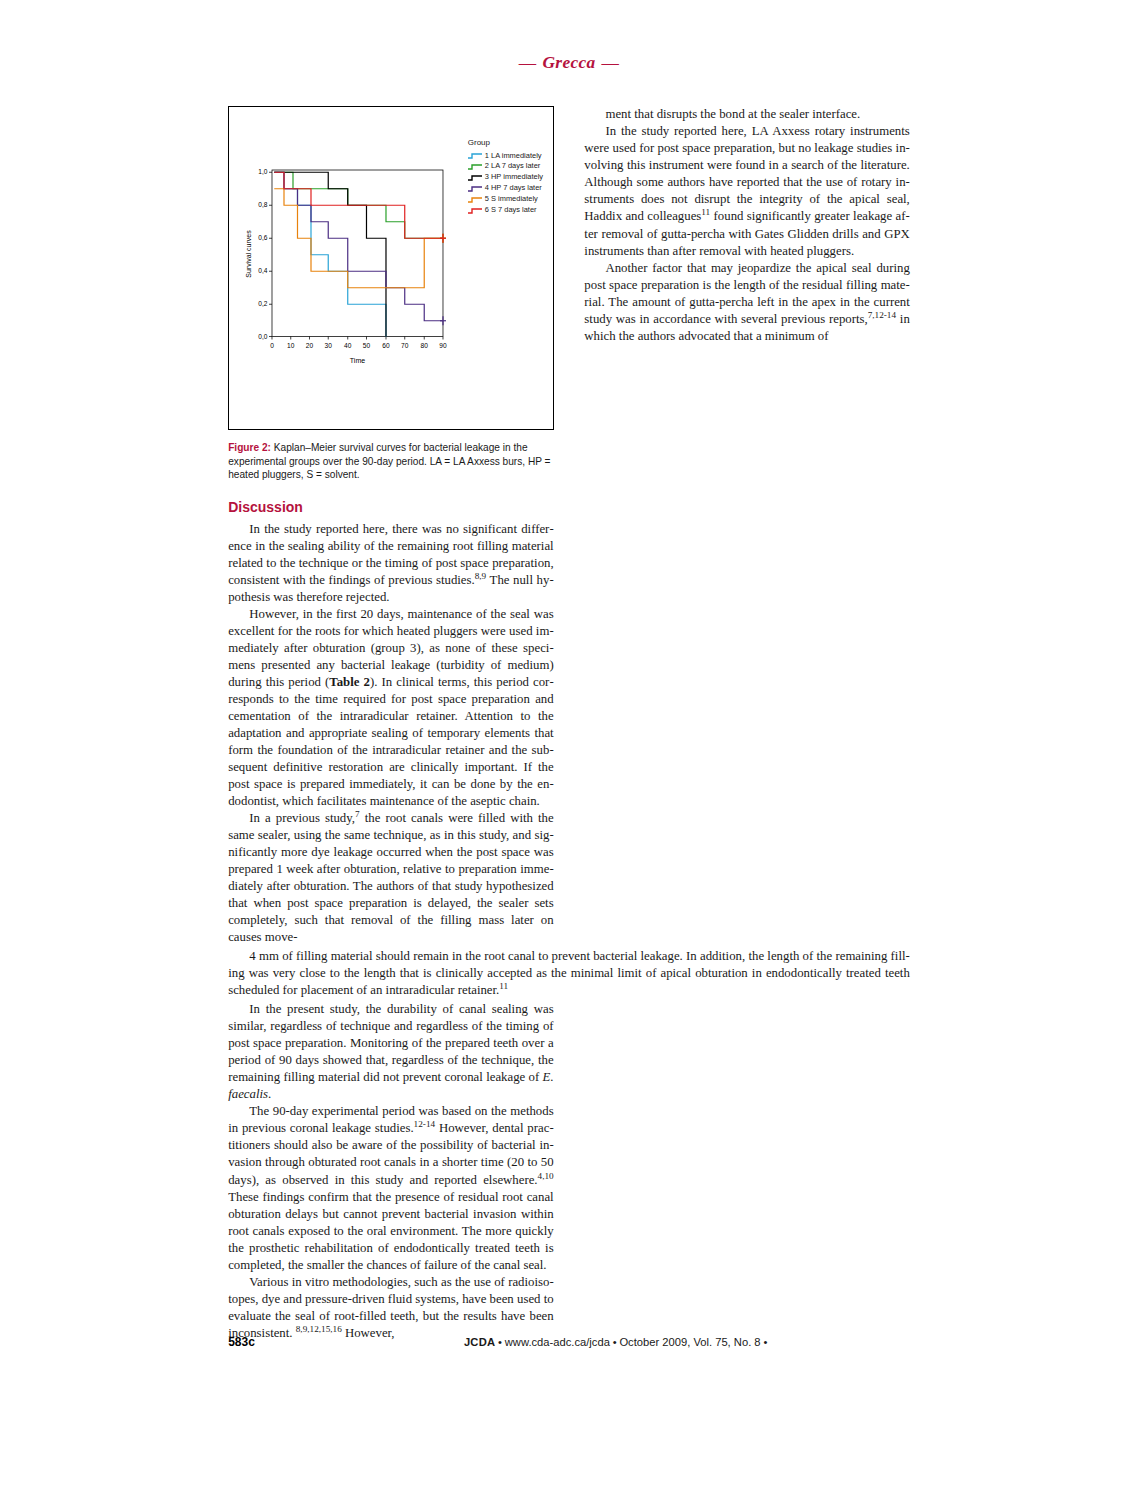—Grecca—
1,0 0,8 0,6 0,4 0,2 0,0 0 10 20 30 40 50 60 70 80 90 Time Survival curves
Group
1 LA immediately
2 LA 7 days later
3 HP immediately
4 HP 7 days later
5 S immediately
6 S 7 days later
Figure 2: Kaplan–Meier survival curves for bacterial leakage in the experimental groups over the 90-day period. LA = LA Axxess burs, HP = heated pluggers, S = solvent.
Discussion
In the study reported here, there was no significant difference in the sealing ability of the remaining root filling material related to the technique or the timing of post space preparation, consistent with the findings of previous studies.8,9 The null hypothesis was therefore rejected.
However, in the first 20 days, maintenance of the seal was excellent for the roots for which heated pluggers were used immediately after obturation (group 3), as none of these specimens presented any bacterial leakage (turbidity of medium) during this period (Table 2). In clinical terms, this period corresponds to the time required for post space preparation and cementation of the intraradicular retainer. Attention to the adaptation and appropriate sealing of temporary elements that form the foundation of the intraradicular retainer and the subsequent definitive restoration are clinically important. If the post space is prepared immediately, it can be done by the endodontist, which facilitates maintenance of the aseptic chain.
In a previous study,7 the root canals were filled with the same sealer, using the same technique, as in this study, and significantly more dye leakage occurred when the post space was prepared 1 week after obturation, relative to preparation immediately after obturation. The authors of that study hypothesized that when post space preparation is delayed, the sealer sets completely, such that removal of the filling mass later on causes move-
ment that disrupts the bond at the sealer interface.
In the study reported here, LA Axxess rotary instruments were used for post space preparation, but no leakage studies involving this instrument were found in a search of the literature. Although some authors have reported that the use of rotary instruments does not disrupt the integrity of the apical seal, Haddix and colleagues11 found significantly greater leakage after removal of gutta-percha with Gates Glidden drills and GPX instruments than after removal with heated pluggers.
Another factor that may jeopardize the apical seal during post space preparation is the length of the residual filling material. The amount of gutta-percha left in the apex in the current study was in accordance with several previous reports,7,12-14 in which the authors advocated that a minimum of
4 mm of filling material should remain in the root canal to prevent bacterial leakage. In addition, the length of the remaining filling was very close to the length that is clinically accepted as the minimal limit of apical obturation in endodontically treated teeth scheduled for placement of an intraradicular retainer.11
In the present study, the durability of canal sealing was similar, regardless of technique and regardless of the timing of post space preparation. Monitoring of the prepared teeth over a period of 90 days showed that, regardless of the technique, the remaining filling material did not prevent coronal leakage of E. faecalis.
The 90-day experimental period was based on the methods in previous coronal leakage studies.12-14 However, dental practitioners should also be aware of the possibility of bacterial invasion through obturated root canals in a shorter time (20 to 50 days), as observed in this study and reported elsewhere.4,10 These findings confirm that the presence of residual root canal obturation delays but cannot prevent bacterial invasion within root canals exposed to the oral environment. The more quickly the prosthetic rehabilitation of endodontically treated teeth is completed, the smaller the chances of failure of the canal seal.
Various in vitro methodologies, such as the use of radioisotopes, dye and pressure-driven fluid systems, have been used to evaluate the seal of root-filled teeth, but the results have been inconsistent. 8,9,12,15,16 However,
583c
JCDA•www.cda-adc.ca/jcda•October 2009, Vol. 75, No. 8•